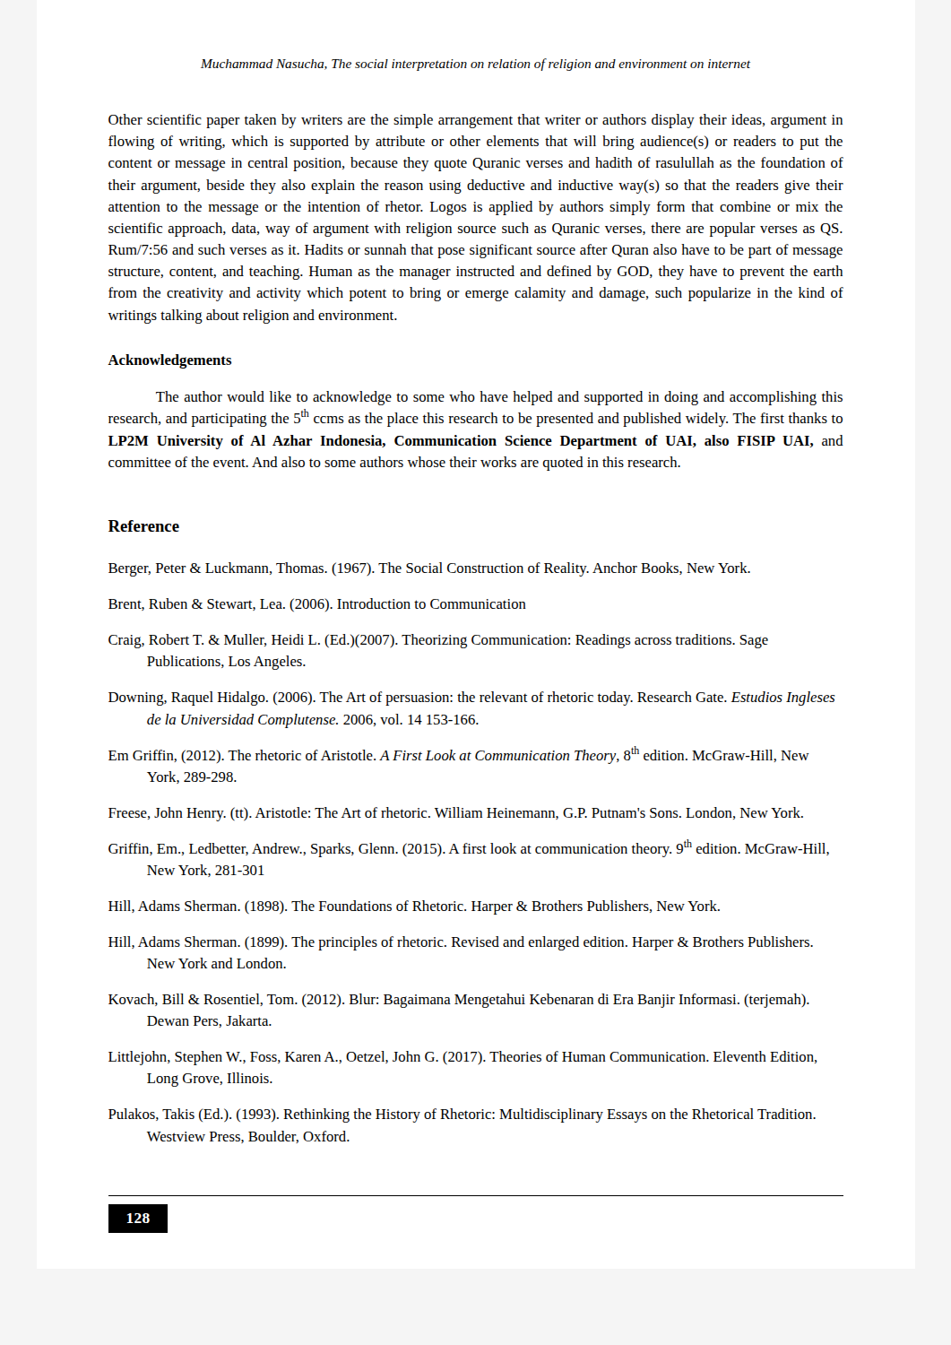Muchammad Nasucha, The social interpretation on relation of religion and environment on internet
Other scientific paper taken by writers are the simple arrangement that writer or authors display their ideas, argument in flowing of writing, which is supported by attribute or other elements that will bring audience(s) or readers to put the content or message in central position, because they quote Quranic verses and hadith of rasulullah as the foundation of their argument, beside they also explain the reason using deductive and inductive way(s) so that the readers give their attention to the message or the intention of rhetor. Logos is applied by authors simply form that combine or mix the scientific approach, data, way of argument with religion source such as Quranic verses, there are popular verses as QS. Rum/7:56 and such verses as it. Hadits or sunnah that pose significant source after Quran also have to be part of message structure, content, and teaching. Human as the manager instructed and defined by GOD, they have to prevent the earth from the creativity and activity which potent to bring or emerge calamity and damage, such popularize in the kind of writings talking about religion and environment.
Acknowledgements
The author would like to acknowledge to some who have helped and supported in doing and accomplishing this research, and participating the 5th ccms as the place this research to be presented and published widely. The first thanks to LP2M University of Al Azhar Indonesia, Communication Science Department of UAI, also FISIP UAI, and committee of the event. And also to some authors whose their works are quoted in this research.
Reference
Berger, Peter & Luckmann, Thomas. (1967). The Social Construction of Reality. Anchor Books, New York.
Brent, Ruben & Stewart, Lea. (2006). Introduction to Communication
Craig, Robert T. & Muller, Heidi L. (Ed.)(2007). Theorizing Communication: Readings across traditions. Sage Publications, Los Angeles.
Downing, Raquel Hidalgo. (2006). The Art of persuasion: the relevant of rhetoric today. Research Gate. Estudios Ingleses de la Universidad Complutense. 2006, vol. 14 153-166.
Em Griffin, (2012). The rhetoric of Aristotle. A First Look at Communication Theory, 8th edition. McGraw-Hill, New York, 289-298.
Freese, John Henry. (tt). Aristotle: The Art of rhetoric. William Heinemann, G.P. Putnam's Sons. London, New York.
Griffin, Em., Ledbetter, Andrew., Sparks, Glenn. (2015). A first look at communication theory. 9th edition. McGraw-Hill, New York, 281-301
Hill, Adams Sherman. (1898). The Foundations of Rhetoric. Harper & Brothers Publishers, New York.
Hill, Adams Sherman. (1899). The principles of rhetoric. Revised and enlarged edition. Harper & Brothers Publishers. New York and London.
Kovach, Bill & Rosentiel, Tom. (2012). Blur: Bagaimana Mengetahui Kebenaran di Era Banjir Informasi. (terjemah). Dewan Pers, Jakarta.
Littlejohn, Stephen W., Foss, Karen A., Oetzel, John G. (2017). Theories of Human Communication. Eleventh Edition, Long Grove, Illinois.
Pulakos, Takis (Ed.). (1993). Rethinking the History of Rhetoric: Multidisciplinary Essays on the Rhetorical Tradition. Westview Press, Boulder, Oxford.
128